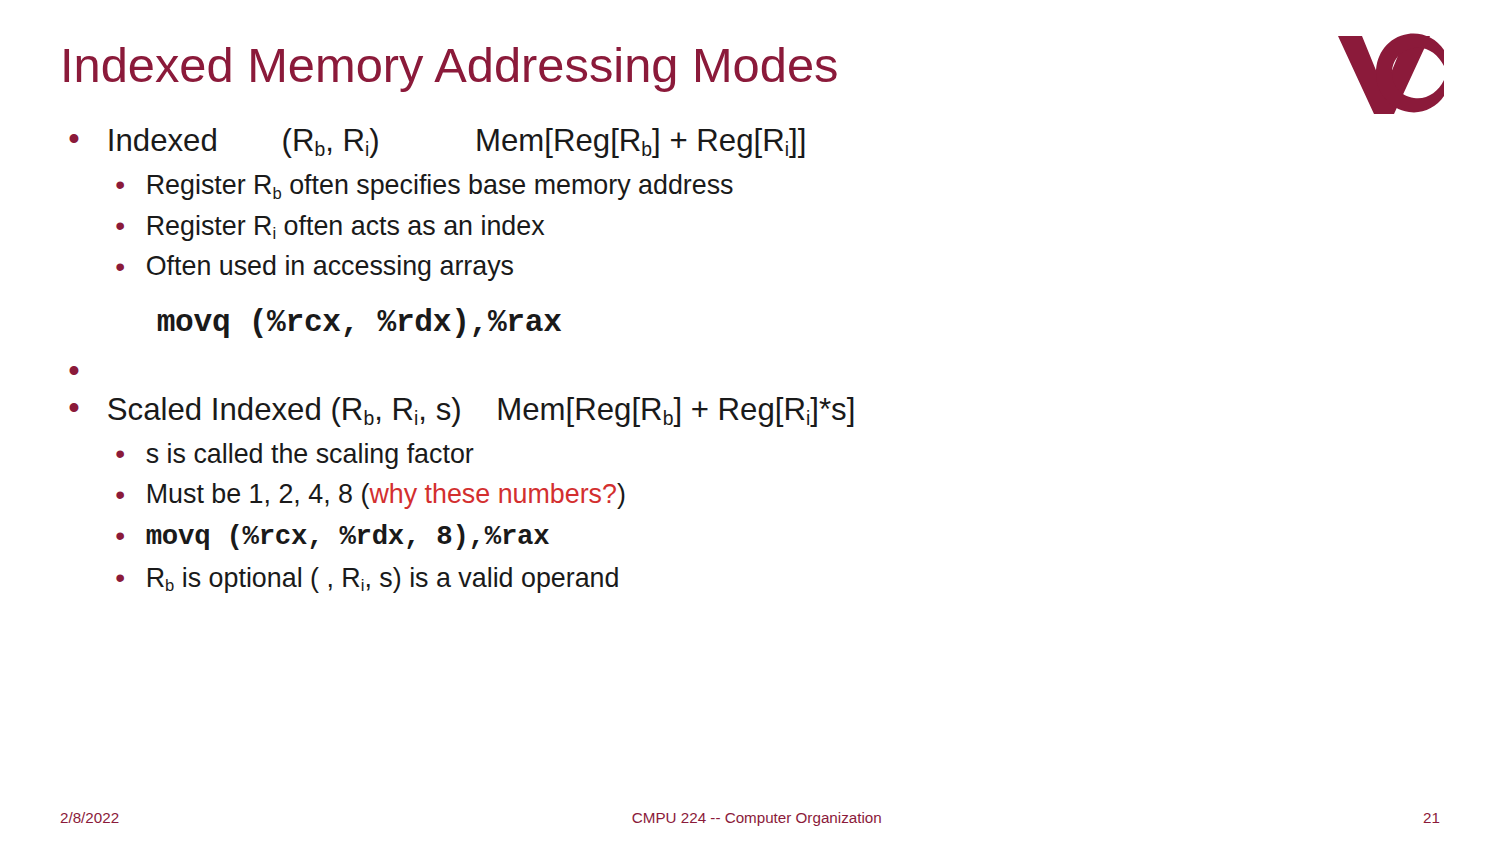Indexed Memory Addressing Modes
Indexed(Rb, Ri) Mem[Reg[Rb] + Reg[Ri]]
Register Rb often specifies base memory address
Register Ri often acts as an index
Often used in accessing arrays
movq (%rcx, %rdx),%rax
Scaled Indexed (Rb, Ri, s) Mem[Reg[Rb] + Reg[Ri]*s]
s is called the scaling factor
Must be 1, 2, 4, 8 (why these numbers?)
movq (%rcx, %rdx, 8),%rax
Rb is optional ( , Ri, s) is a valid operand
2/8/2022
CMPU 224 -- Computer Organization
21